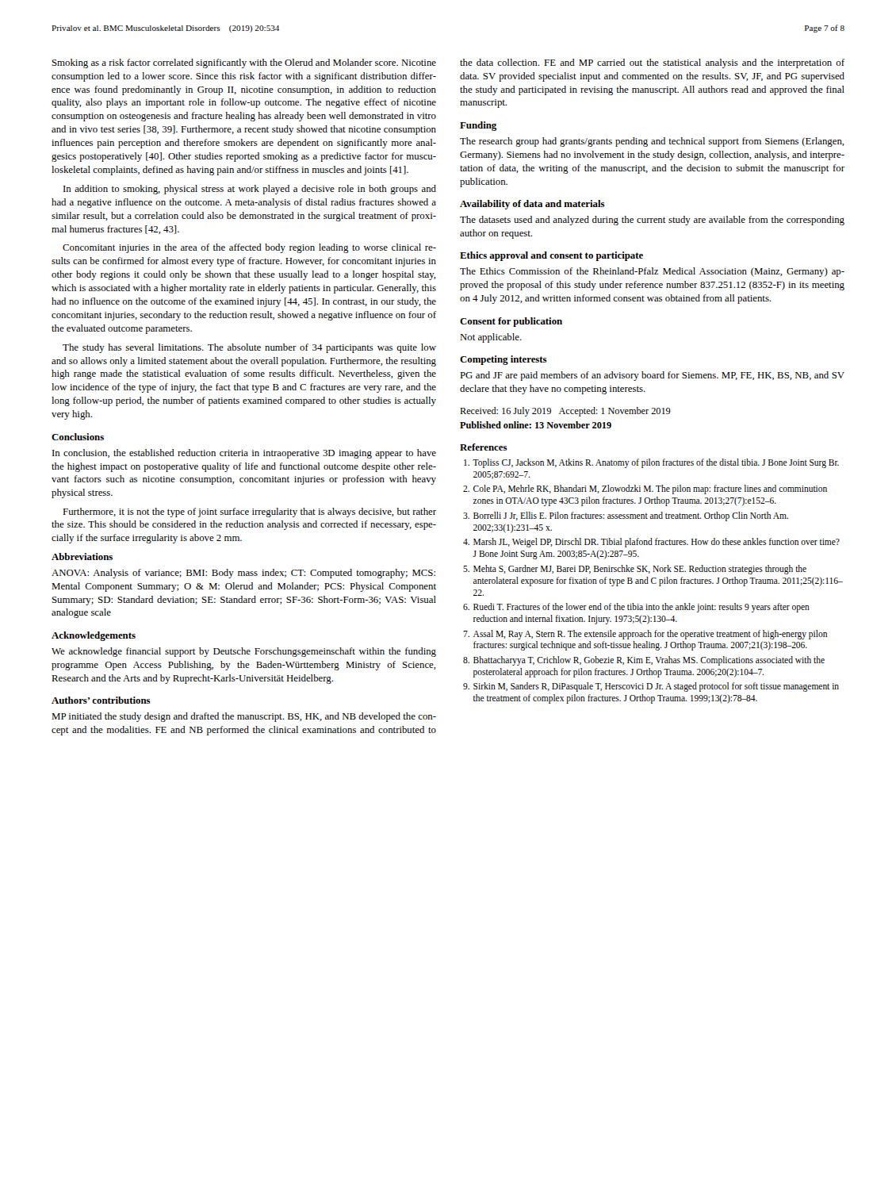Privalov et al. BMC Musculoskeletal Disorders (2019) 20:534 Page 7 of 8
Smoking as a risk factor correlated significantly with the Olerud and Molander score. Nicotine consumption led to a lower score. Since this risk factor with a significant distribution difference was found predominantly in Group II, nicotine consumption, in addition to reduction quality, also plays an important role in follow-up outcome. The negative effect of nicotine consumption on osteogenesis and fracture healing has already been well demonstrated in vitro and in vivo test series [38, 39]. Furthermore, a recent study showed that nicotine consumption influences pain perception and therefore smokers are dependent on significantly more analgesics postoperatively [40]. Other studies reported smoking as a predictive factor for musculoskeletal complaints, defined as having pain and/or stiffness in muscles and joints [41].
In addition to smoking, physical stress at work played a decisive role in both groups and had a negative influence on the outcome. A meta-analysis of distal radius fractures showed a similar result, but a correlation could also be demonstrated in the surgical treatment of proximal humerus fractures [42, 43].
Concomitant injuries in the area of the affected body region leading to worse clinical results can be confirmed for almost every type of fracture. However, for concomitant injuries in other body regions it could only be shown that these usually lead to a longer hospital stay, which is associated with a higher mortality rate in elderly patients in particular. Generally, this had no influence on the outcome of the examined injury [44, 45]. In contrast, in our study, the concomitant injuries, secondary to the reduction result, showed a negative influence on four of the evaluated outcome parameters.
The study has several limitations. The absolute number of 34 participants was quite low and so allows only a limited statement about the overall population. Furthermore, the resulting high range made the statistical evaluation of some results difficult. Nevertheless, given the low incidence of the type of injury, the fact that type B and C fractures are very rare, and the long follow-up period, the number of patients examined compared to other studies is actually very high.
Conclusions
In conclusion, the established reduction criteria in intraoperative 3D imaging appear to have the highest impact on postoperative quality of life and functional outcome despite other relevant factors such as nicotine consumption, concomitant injuries or profession with heavy physical stress.
Furthermore, it is not the type of joint surface irregularity that is always decisive, but rather the size. This should be considered in the reduction analysis and corrected if necessary, especially if the surface irregularity is above 2 mm.
Abbreviations
ANOVA: Analysis of variance; BMI: Body mass index; CT: Computed tomography; MCS: Mental Component Summary; O & M: Olerud and Molander; PCS: Physical Component Summary; SD: Standard deviation; SE: Standard error; SF-36: Short-Form-36; VAS: Visual analogue scale
Acknowledgements
We acknowledge financial support by Deutsche Forschungsgemeinschaft within the funding programme Open Access Publishing, by the Baden-Württemberg Ministry of Science, Research and the Arts and by Ruprecht-Karls-Universität Heidelberg.
Authors’ contributions
MP initiated the study design and drafted the manuscript. BS, HK, and NB developed the concept and the modalities. FE and NB performed the clinical examinations and contributed to the data collection. FE and MP carried out the statistical analysis and the interpretation of data. SV provided specialist input and commented on the results. SV, JF, and PG supervised the study and participated in revising the manuscript. All authors read and approved the final manuscript.
Funding
The research group had grants/grants pending and technical support from Siemens (Erlangen, Germany). Siemens had no involvement in the study design, collection, analysis, and interpretation of data, the writing of the manuscript, and the decision to submit the manuscript for publication.
Availability of data and materials
The datasets used and analyzed during the current study are available from the corresponding author on request.
Ethics approval and consent to participate
The Ethics Commission of the Rheinland-Pfalz Medical Association (Mainz, Germany) approved the proposal of this study under reference number 837.251.12 (8352-F) in its meeting on 4 July 2012, and written informed consent was obtained from all patients.
Consent for publication
Not applicable.
Competing interests
PG and JF are paid members of an advisory board for Siemens. MP, FE, HK, BS, NB, and SV declare that they have no competing interests.
Received: 16 July 2019 Accepted: 1 November 2019 Published online: 13 November 2019
References
Topliss CJ, Jackson M, Atkins R. Anatomy of pilon fractures of the distal tibia. J Bone Joint Surg Br. 2005;87:692–7.
Cole PA, Mehrle RK, Bhandari M, Zlowodzki M. The pilon map: fracture lines and comminution zones in OTA/AO type 43C3 pilon fractures. J Orthop Trauma. 2013;27(7):e152–6.
Borrelli J Jr, Ellis E. Pilon fractures: assessment and treatment. Orthop Clin North Am. 2002;33(1):231–45 x.
Marsh JL, Weigel DP, Dirschl DR. Tibial plafond fractures. How do these ankles function over time? J Bone Joint Surg Am. 2003;85-A(2):287–95.
Mehta S, Gardner MJ, Barei DP, Benirschke SK, Nork SE. Reduction strategies through the anterolateral exposure for fixation of type B and C pilon fractures. J Orthop Trauma. 2011;25(2):116–22.
Ruedi T. Fractures of the lower end of the tibia into the ankle joint: results 9 years after open reduction and internal fixation. Injury. 1973;5(2):130–4.
Assal M, Ray A, Stern R. The extensile approach for the operative treatment of high-energy pilon fractures: surgical technique and soft-tissue healing. J Orthop Trauma. 2007;21(3):198–206.
Bhattacharyya T, Crichlow R, Gobezie R, Kim E, Vrahas MS. Complications associated with the posterolateral approach for pilon fractures. J Orthop Trauma. 2006;20(2):104–7.
Sirkin M, Sanders R, DiPasquale T, Herscovici D Jr. A staged protocol for soft tissue management in the treatment of complex pilon fractures. J Orthop Trauma. 1999;13(2):78–84.